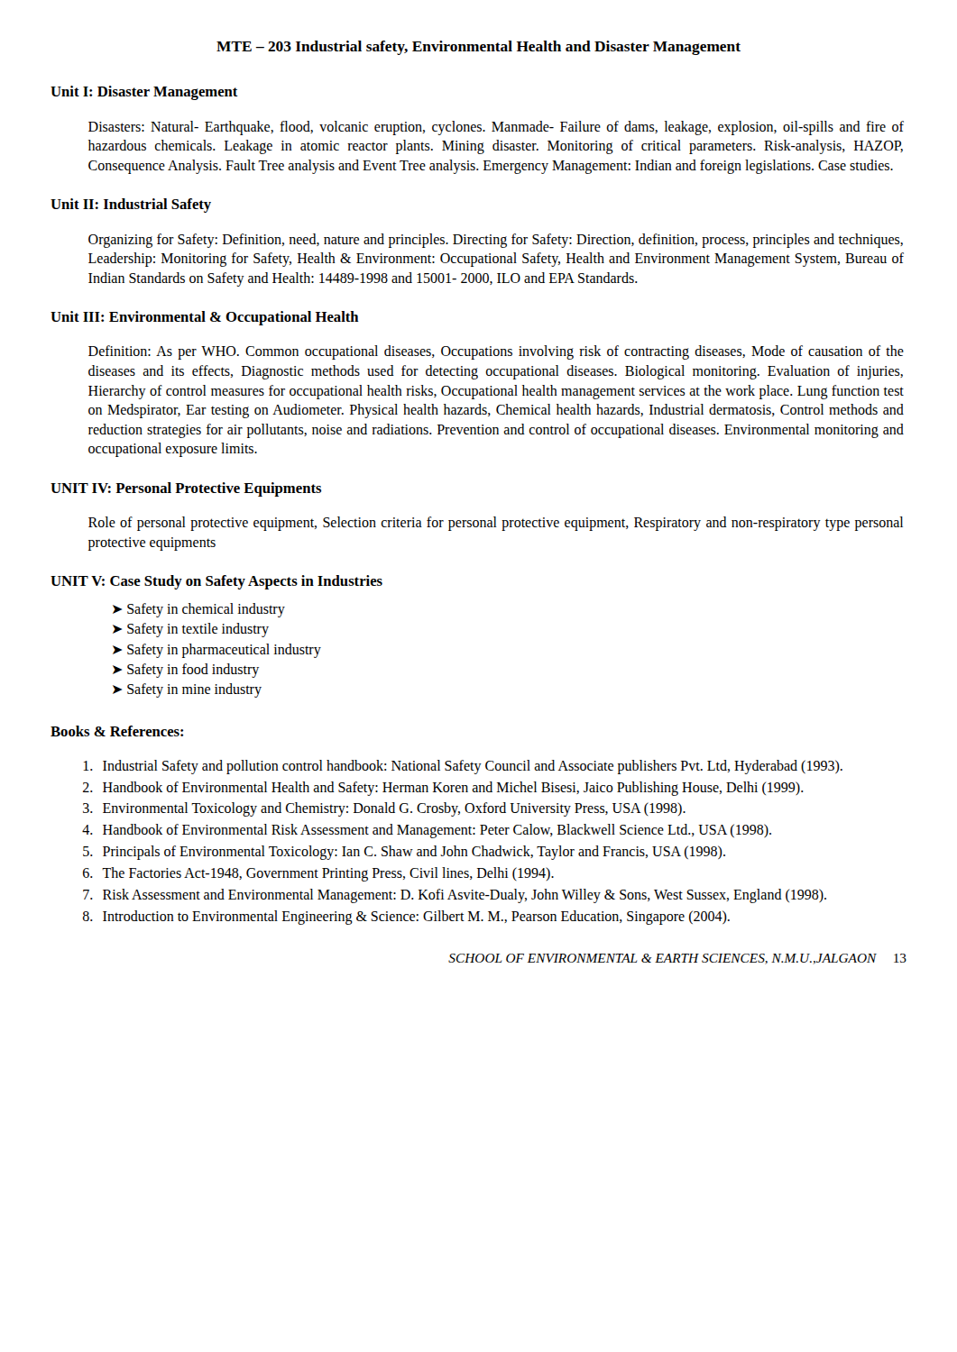MTE – 203 Industrial safety, Environmental Health and Disaster Management
Unit I: Disaster Management
Disasters: Natural- Earthquake, flood, volcanic eruption, cyclones. Manmade- Failure of dams, leakage, explosion, oil-spills and fire of hazardous chemicals. Leakage in atomic reactor plants. Mining disaster. Monitoring of critical parameters. Risk-analysis, HAZOP, Consequence Analysis. Fault Tree analysis and Event Tree analysis. Emergency Management: Indian and foreign legislations. Case studies.
Unit II: Industrial Safety
Organizing for Safety: Definition, need, nature and principles. Directing for Safety: Direction, definition, process, principles and techniques, Leadership: Monitoring for Safety, Health & Environment: Occupational Safety, Health and Environment Management System, Bureau of Indian Standards on Safety and Health: 14489-1998 and 15001- 2000, ILO and EPA Standards.
Unit III: Environmental & Occupational Health
Definition: As per WHO. Common occupational diseases, Occupations involving risk of contracting diseases, Mode of causation of the diseases and its effects, Diagnostic methods used for detecting occupational diseases. Biological monitoring. Evaluation of injuries, Hierarchy of control measures for occupational health risks, Occupational health management services at the work place. Lung function test on Medspirator, Ear testing on Audiometer. Physical health hazards, Chemical health hazards, Industrial dermatosis, Control methods and reduction strategies for air pollutants, noise and radiations. Prevention and control of occupational diseases. Environmental monitoring and occupational exposure limits.
UNIT IV: Personal Protective Equipments
Role of personal protective equipment, Selection criteria for personal protective equipment, Respiratory and non-respiratory type personal protective equipments
UNIT V: Case Study on Safety Aspects in Industries
Safety in chemical industry
Safety in textile industry
Safety in pharmaceutical industry
Safety in food industry
Safety in mine industry
Books & References:
Industrial Safety and pollution control handbook: National Safety Council and Associate publishers Pvt. Ltd, Hyderabad (1993).
Handbook of Environmental Health and Safety: Herman Koren and Michel Bisesi, Jaico Publishing House, Delhi (1999).
Environmental Toxicology and Chemistry: Donald G. Crosby, Oxford University Press, USA (1998).
Handbook of Environmental Risk Assessment and Management: Peter Calow, Blackwell Science Ltd., USA (1998).
Principals of Environmental Toxicology: Ian C. Shaw and John Chadwick, Taylor and Francis, USA (1998).
The Factories Act-1948, Government Printing Press, Civil lines, Delhi (1994).
Risk Assessment and Environmental Management: D. Kofi Asvite-Dualy, John Willey & Sons, West Sussex, England (1998).
Introduction to Environmental Engineering & Science: Gilbert M. M., Pearson Education, Singapore (2004).
SCHOOL OF ENVIRONMENTAL & EARTH SCIENCES, N.M.U.,JALGAON13